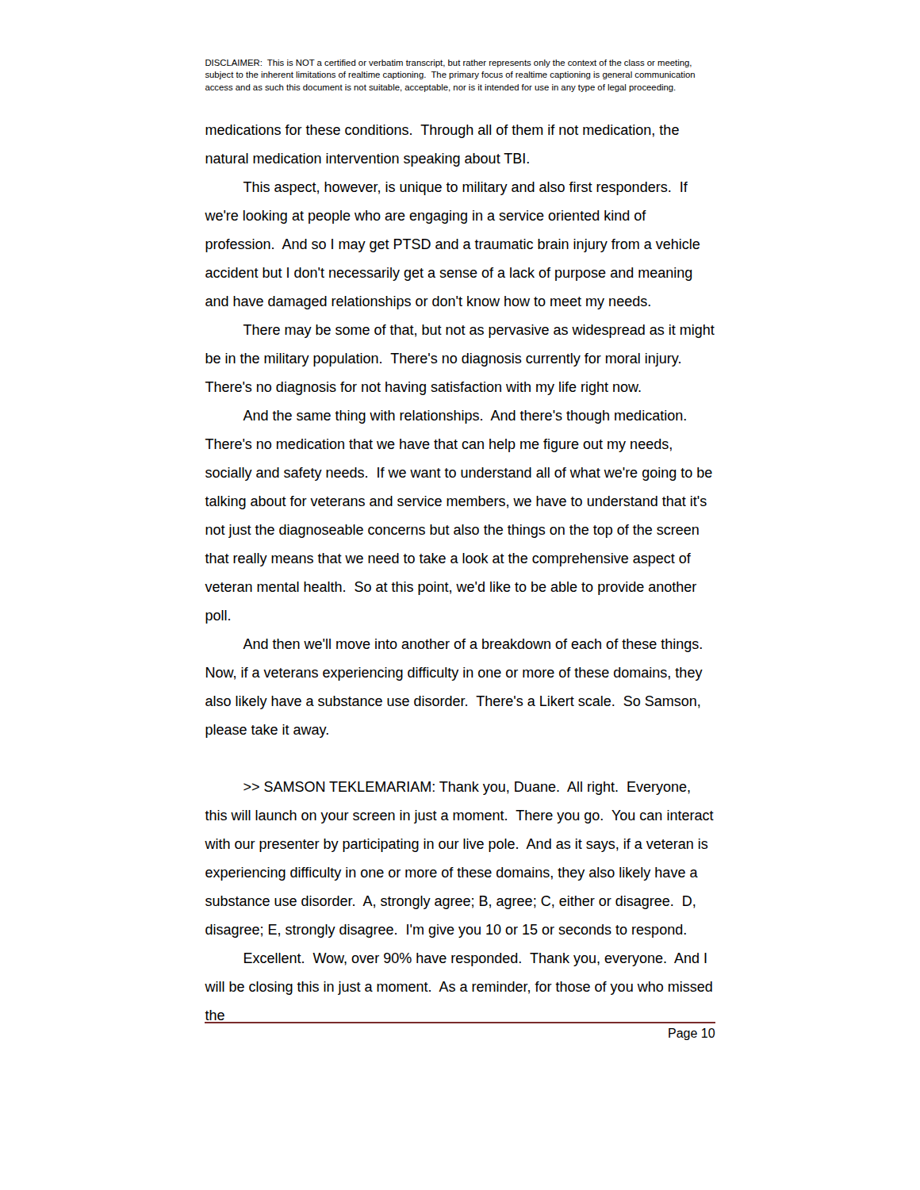DISCLAIMER: This is NOT a certified or verbatim transcript, but rather represents only the context of the class or meeting, subject to the inherent limitations of realtime captioning. The primary focus of realtime captioning is general communication access and as such this document is not suitable, acceptable, nor is it intended for use in any type of legal proceeding.
medications for these conditions. Through all of them if not medication, the natural medication intervention speaking about TBI.
This aspect, however, is unique to military and also first responders. If we're looking at people who are engaging in a service oriented kind of profession. And so I may get PTSD and a traumatic brain injury from a vehicle accident but I don't necessarily get a sense of a lack of purpose and meaning and have damaged relationships or don't know how to meet my needs.
There may be some of that, but not as pervasive as widespread as it might be in the military population. There's no diagnosis currently for moral injury. There's no diagnosis for not having satisfaction with my life right now.
And the same thing with relationships. And there's though medication. There's no medication that we have that can help me figure out my needs, socially and safety needs. If we want to understand all of what we're going to be talking about for veterans and service members, we have to understand that it's not just the diagnoseable concerns but also the things on the top of the screen that really means that we need to take a look at the comprehensive aspect of veteran mental health. So at this point, we'd like to be able to provide another poll.
And then we'll move into another of a breakdown of each of these things. Now, if a veterans experiencing difficulty in one or more of these domains, they also likely have a substance use disorder. There's a Likert scale. So Samson, please take it away.
>> SAMSON TEKLEMARIAM: Thank you, Duane. All right. Everyone, this will launch on your screen in just a moment. There you go. You can interact with our presenter by participating in our live pole. And as it says, if a veteran is experiencing difficulty in one or more of these domains, they also likely have a substance use disorder. A, strongly agree; B, agree; C, either or disagree. D, disagree; E, strongly disagree. I'm give you 10 or 15 or seconds to respond.
Excellent. Wow, over 90% have responded. Thank you, everyone. And I will be closing this in just a moment. As a reminder, for those of you who missed the
Page 10